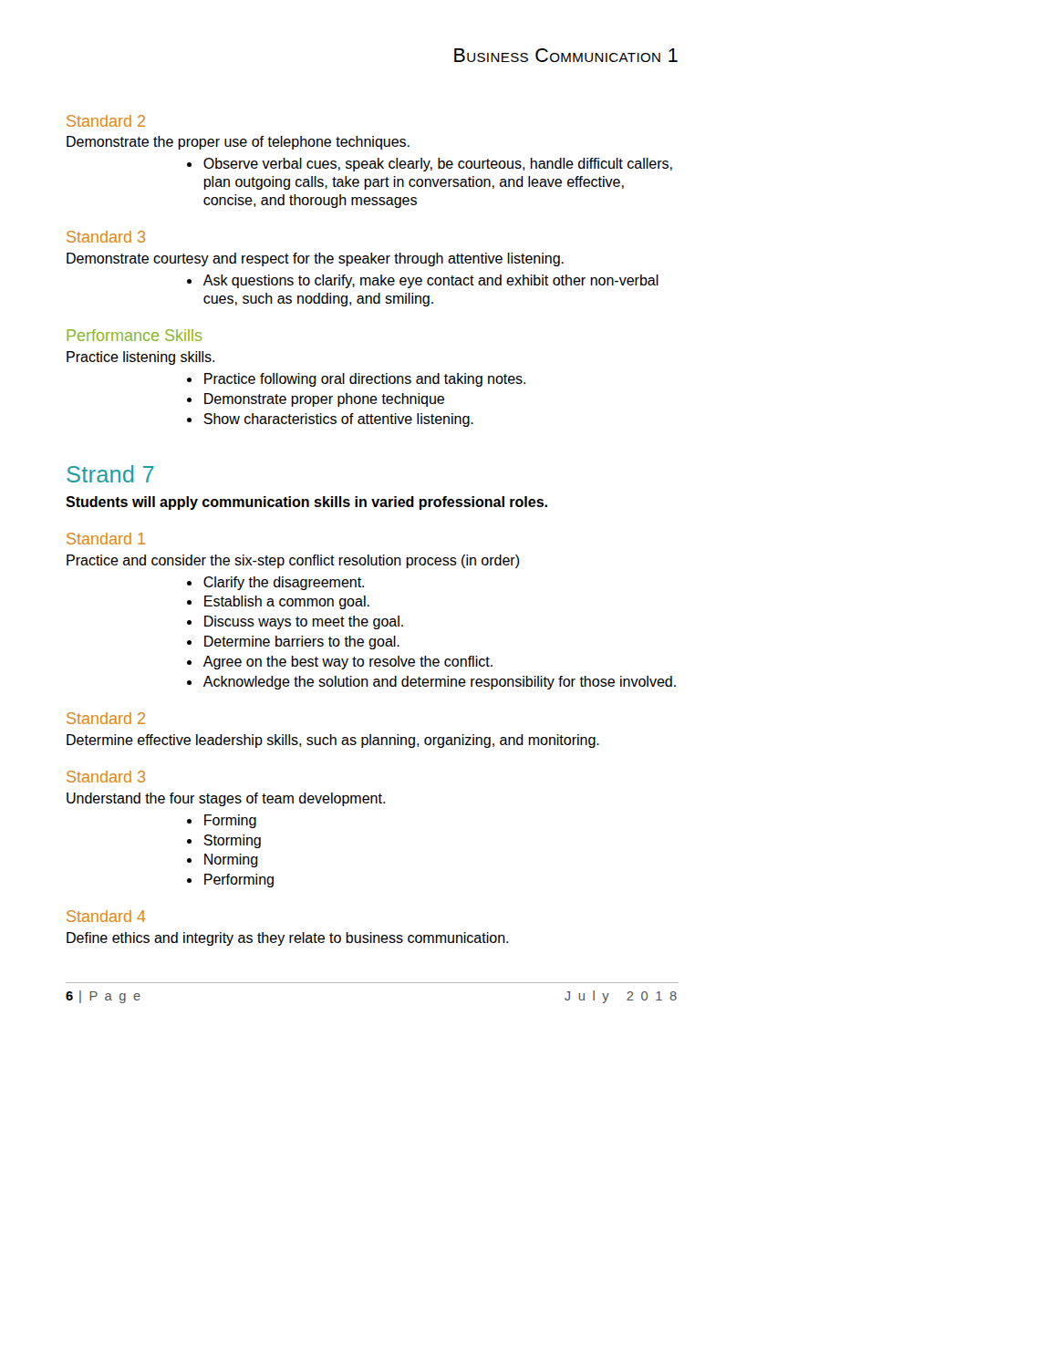Business Communication 1
Standard 2
Demonstrate the proper use of telephone techniques.
Observe verbal cues, speak clearly, be courteous, handle difficult callers, plan outgoing calls, take part in conversation, and leave effective, concise, and thorough messages
Standard 3
Demonstrate courtesy and respect for the speaker through attentive listening.
Ask questions to clarify, make eye contact and exhibit other non-verbal cues, such as nodding, and smiling.
Performance Skills
Practice listening skills.
Practice following oral directions and taking notes.
Demonstrate proper phone technique
Show characteristics of attentive listening.
Strand 7
Students will apply communication skills in varied professional roles.
Standard 1
Practice and consider the six-step conflict resolution process (in order)
Clarify the disagreement.
Establish a common goal.
Discuss ways to meet the goal.
Determine barriers to the goal.
Agree on the best way to resolve the conflict.
Acknowledge the solution and determine responsibility for those involved.
Standard 2
Determine effective leadership skills, such as planning, organizing, and monitoring.
Standard 3
Understand the four stages of team development.
Forming
Storming
Norming
Performing
Standard 4
Define ethics and integrity as they relate to business communication.
6 | P a g e J u l y 2 0 1 8